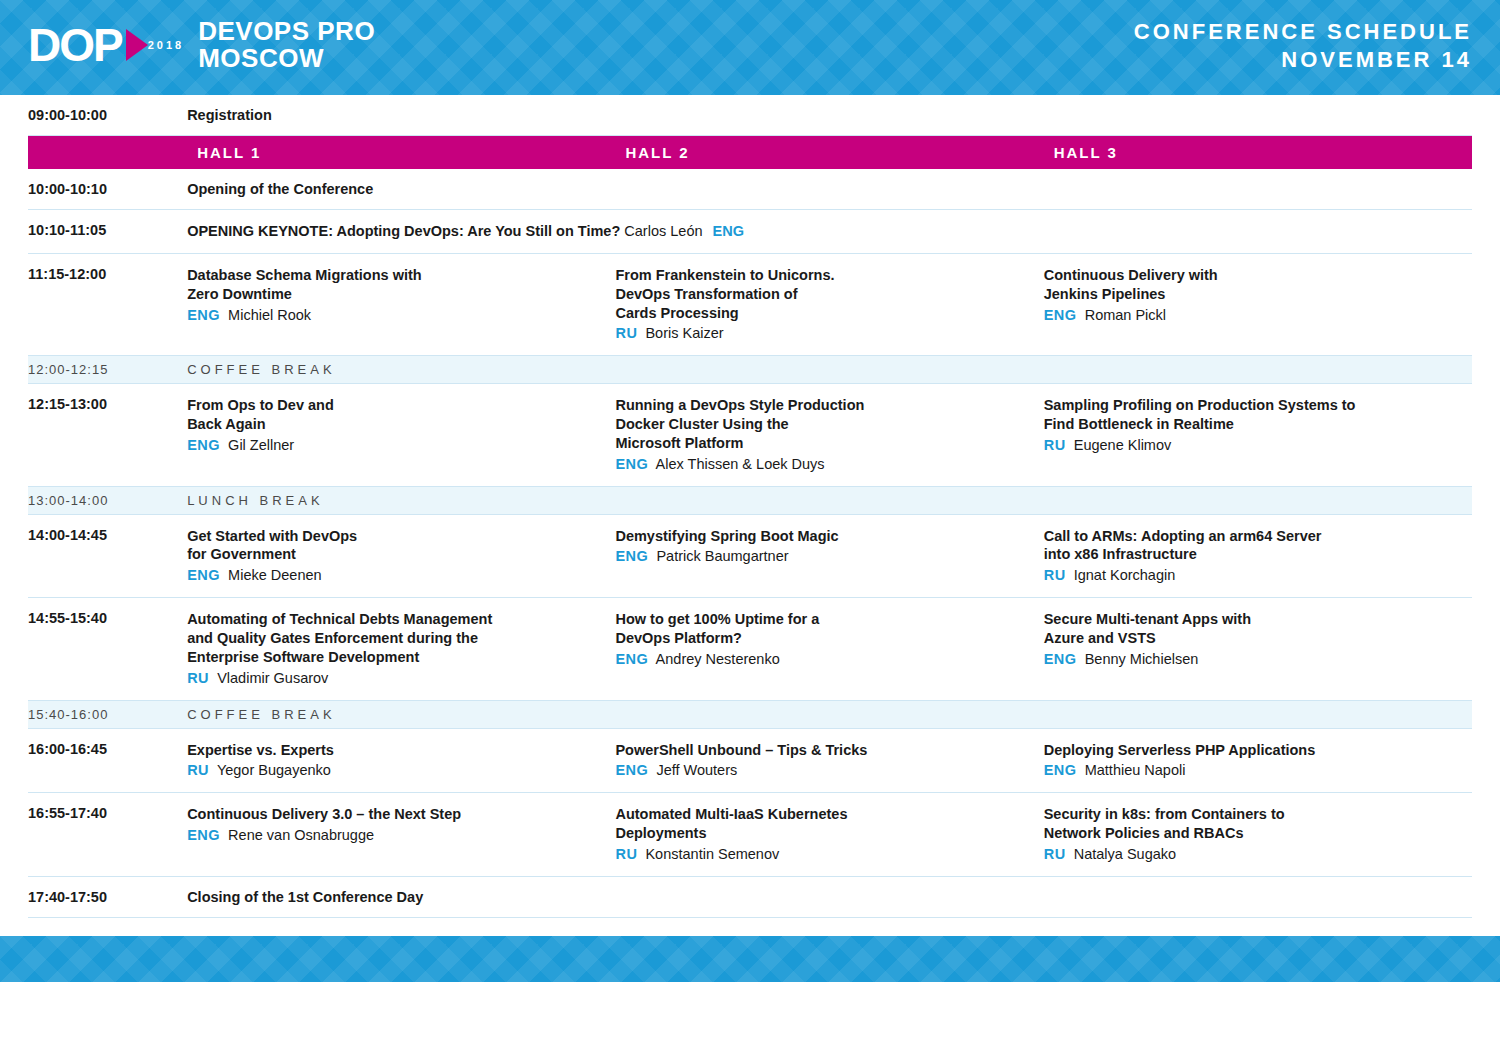DOP 2018
DevOps Pro
Moscow
Conference Schedule
November 14
| 09:00-10:00 | Registration |
| | Hall 1 | Hall 2 | Hall 3 |
| 10:00-10:10 | Opening of the Conference |
| 10:10-11:05 | OPENING KEYNOTE: Adopting DevOps: Are You Still on Time? Carlos León ENG |
| 11:15-12:00 | Database Schema Migrations with Zero Downtime ENG Michiel Rook | From Frankenstein to Unicorns. DevOps Transformation of Cards Processing RU Boris Kaizer | Continuous Delivery with Jenkins Pipelines ENG Roman Pickl |
| 12:00-12:15 | COFFEE BREAK |
| 12:15-13:00 | From Ops to Dev and Back Again ENG Gil Zellner | Running a DevOps Style Production Docker Cluster Using the Microsoft Platform ENG Alex Thissen & Loek Duys | Sampling Profiling on Production Systems to Find Bottleneck in Realtime RU Eugene Klimov |
| 13:00-14:00 | LUNCH BREAK |
| 14:00-14:45 | Get Started with DevOps for Government ENG Mieke Deenen | Demystifying Spring Boot Magic ENG Patrick Baumgartner | Call to ARMs: Adopting an arm64 Server into x86 Infrastructure RU Ignat Korchagin |
| 14:55-15:40 | Automating of Technical Debts Management and Quality Gates Enforcement during the Enterprise Software Development RU Vladimir Gusarov | How to get 100% Uptime for a DevOps Platform? ENG Andrey Nesterenko | Secure Multi-tenant Apps with Azure and VSTS ENG Benny Michielsen |
| 15:40-16:00 | COFFEE BREAK |
| 16:00-16:45 | Expertise vs. Experts RU Yegor Bugayenko | PowerShell Unbound – Tips & Tricks ENG Jeff Wouters | Deploying Serverless PHP Applications ENG Matthieu Napoli |
| 16:55-17:40 | Continuous Delivery 3.0 – the Next Step ENG Rene van Osnabrugge | Automated Multi-IaaS Kubernetes Deployments RU Konstantin Semenov | Security in k8s: from Containers to Network Policies and RBACs RU Natalya Sugako |
| 17:40-17:50 | Closing of the 1st Conference Day |